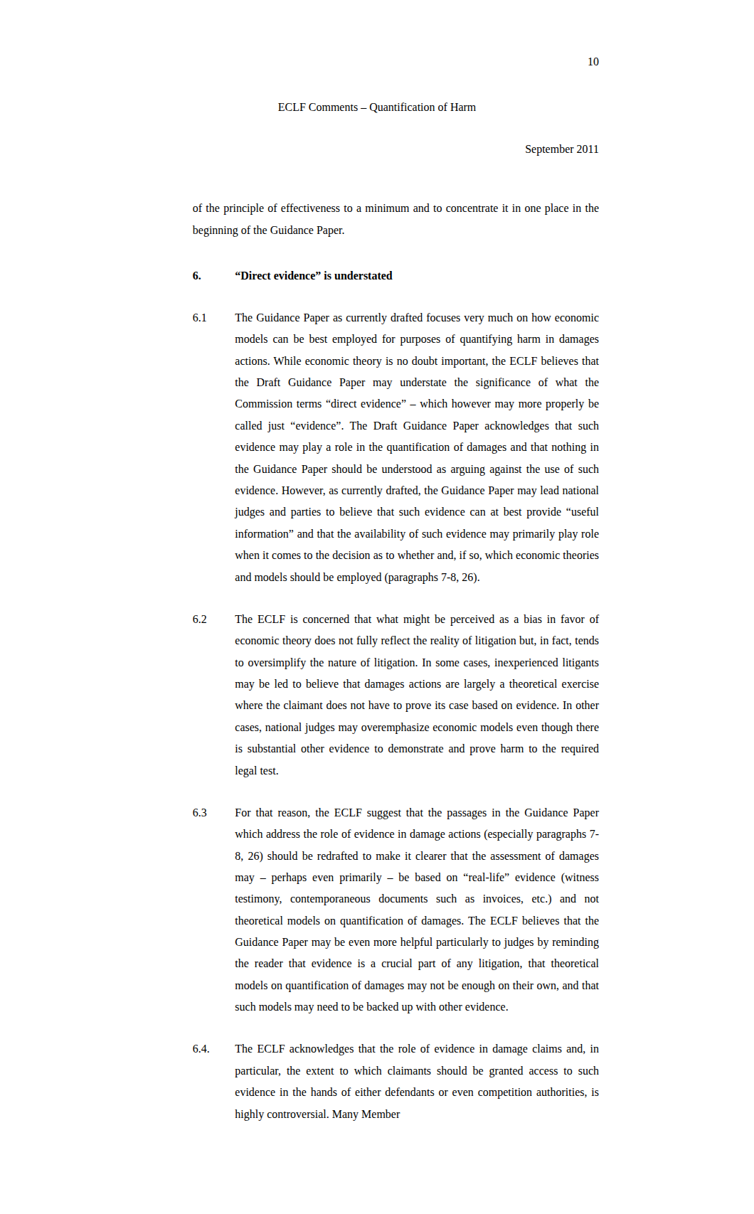10
ECLF Comments – Quantification of Harm
September 2011
of the principle of effectiveness to a minimum and to concentrate it in one place in the beginning of the Guidance Paper.
6. “Direct evidence” is understated
6.1 The Guidance Paper as currently drafted focuses very much on how economic models can be best employed for purposes of quantifying harm in damages actions. While economic theory is no doubt important, the ECLF believes that the Draft Guidance Paper may understate the significance of what the Commission terms “direct evidence” – which however may more properly be called just “evidence”. The Draft Guidance Paper acknowledges that such evidence may play a role in the quantification of damages and that nothing in the Guidance Paper should be understood as arguing against the use of such evidence. However, as currently drafted, the Guidance Paper may lead national judges and parties to believe that such evidence can at best provide “useful information” and that the availability of such evidence may primarily play role when it comes to the decision as to whether and, if so, which economic theories and models should be employed (paragraphs 7-8, 26).
6.2 The ECLF is concerned that what might be perceived as a bias in favor of economic theory does not fully reflect the reality of litigation but, in fact, tends to oversimplify the nature of litigation. In some cases, inexperienced litigants may be led to believe that damages actions are largely a theoretical exercise where the claimant does not have to prove its case based on evidence. In other cases, national judges may overemphasize economic models even though there is substantial other evidence to demonstrate and prove harm to the required legal test.
6.3 For that reason, the ECLF suggest that the passages in the Guidance Paper which address the role of evidence in damage actions (especially paragraphs 7-8, 26) should be redrafted to make it clearer that the assessment of damages may – perhaps even primarily – be based on “real-life” evidence (witness testimony, contemporaneous documents such as invoices, etc.) and not theoretical models on quantification of damages. The ECLF believes that the Guidance Paper may be even more helpful particularly to judges by reminding the reader that evidence is a crucial part of any litigation, that theoretical models on quantification of damages may not be enough on their own, and that such models may need to be backed up with other evidence.
6.4. The ECLF acknowledges that the role of evidence in damage claims and, in particular, the extent to which claimants should be granted access to such evidence in the hands of either defendants or even competition authorities, is highly controversial. Many Member